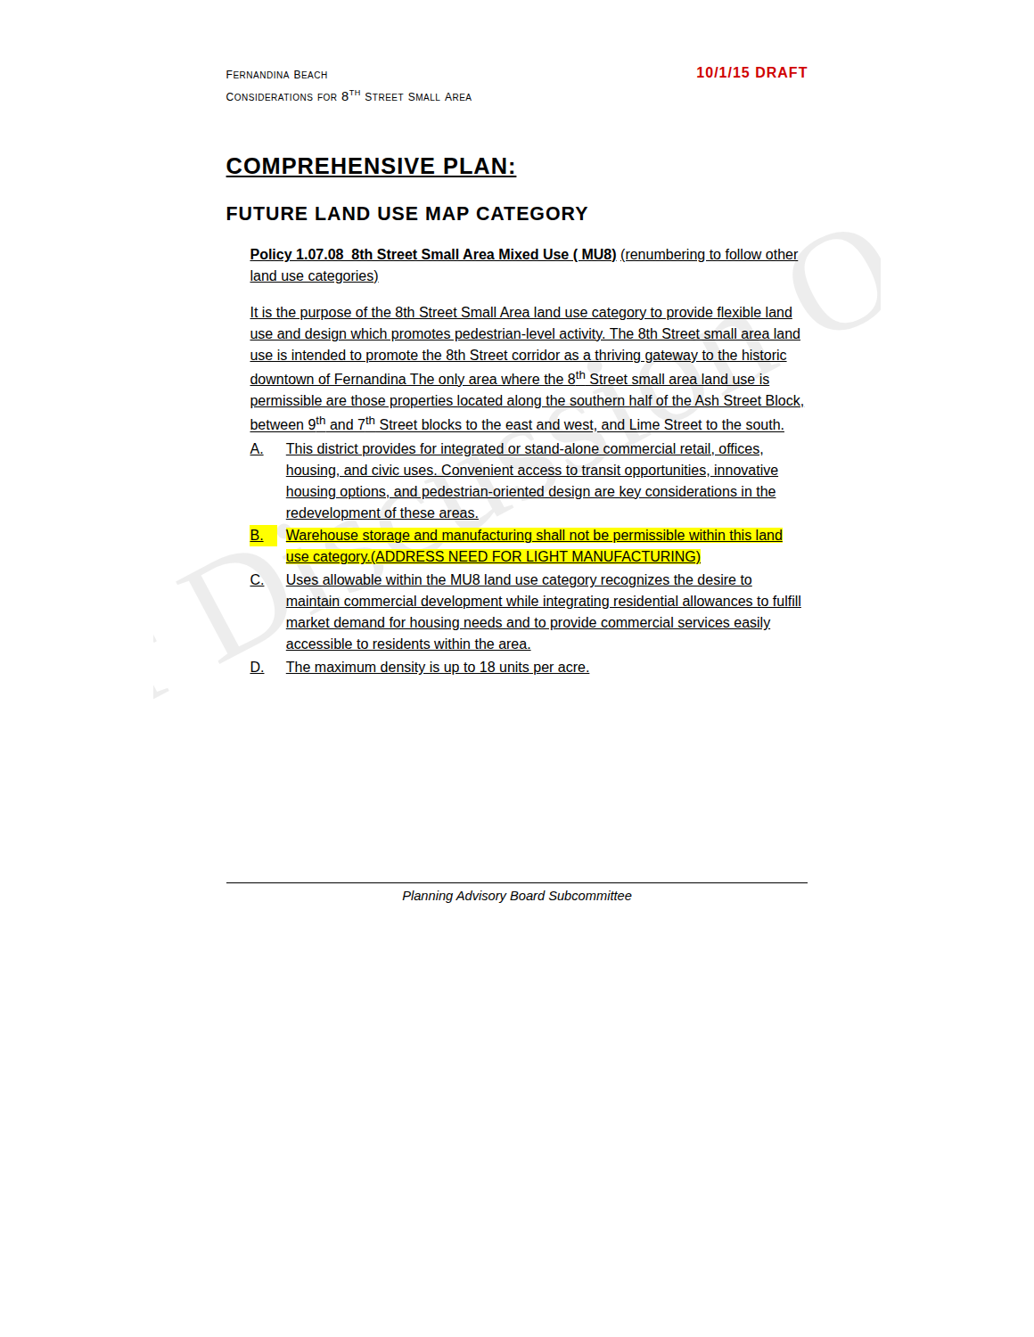For Discussion Only
FERNANDINA BEACH
CONSIDERATIONS FOR 8TH STREET SMALL AREA
10/1/15 DRAFT
COMPREHENSIVE PLAN:
FUTURE LAND USE MAP CATEGORY
Policy 1.07.08 8th Street Small Area Mixed Use ( MU8) (renumbering to follow other land use categories)
It is the purpose of the 8th Street Small Area land use category to provide flexible land use and design which promotes pedestrian-level activity. The 8th Street small area land use is intended to promote the 8th Street corridor as a thriving gateway to the historic downtown of Fernandina The only area where the 8th Street small area land use is permissible are those properties located along the southern half of the Ash Street Block, between 9th and 7th Street blocks to the east and west, and Lime Street to the south.
A. This district provides for integrated or stand-alone commercial retail, offices, housing, and civic uses. Convenient access to transit opportunities, innovative housing options, and pedestrian-oriented design are key considerations in the redevelopment of these areas.
B. Warehouse storage and manufacturing shall not be permissible within this land use category.(ADDRESS NEED FOR LIGHT MANUFACTURING)
C. Uses allowable within the MU8 land use category recognizes the desire to maintain commercial development while integrating residential allowances to fulfill market demand for housing needs and to provide commercial services easily accessible to residents within the area.
D. The maximum density is up to 18 units per acre.
Planning Advisory Board Subcommittee